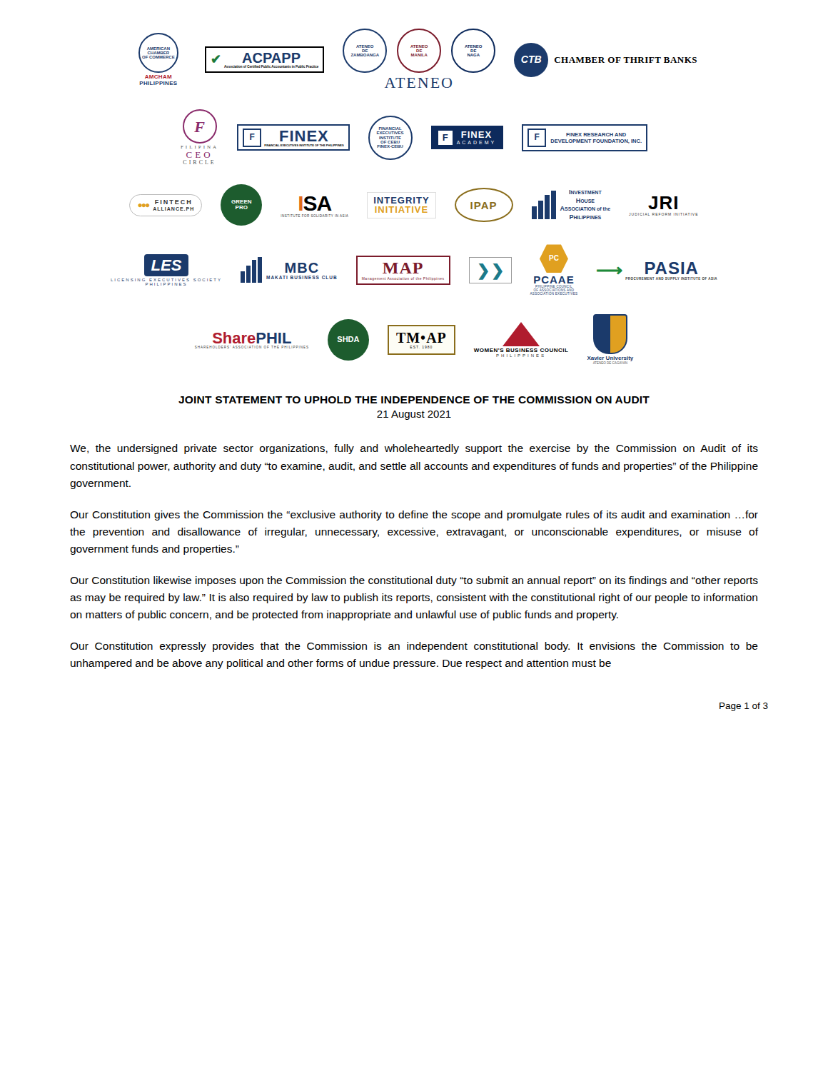AMERICAN
CHAMBER
OF COMMERCE
AMCHAMPHILIPPINES
✔ ACPAPP Association of Certified Public Accountants in Public Practice
ATENEO
DE
ZAMBOANGA
ATENEO
DE
MANILA
ATENEO
DE
NAGA
ATENEO
CTB
CHAMBER OF THRIFT BANKS
F
FILIPINA
CEO
CIRCLE
F
FINEX FINANCIAL EXECUTIVES INSTITUTE OF THE PHILIPPINES
FINANCIAL
EXECUTIVES
INSTITUTE
OF CEBU
FINEX-CEBU
F
FINEX
ACADEMY
F
FINEX RESEARCH AND
DEVELOPMENT FOUNDATION, INC.
●●● FINTECHALLIANCE.PH
GREEN
PRO
ISA
INSTITUTE FOR SOLIDARITY IN ASIA
INTEGRITY
INITIATIVE
IPAP
INVESTMENT
HOUSE
ASSOCIATION of the
PHILIPPINES
JRI
JUDICIAL REFORM INITIATIVE
LES
LICENSING EXECUTIVES SOCIETY
PHILIPPINES
MBCMAKATI BUSINESS CLUB
MAP
Management Association of the Philippines
❯❯
PC
PCAAE
PHILIPPINE COUNCIL
OF ASSOCIATIONS AND
ASSOCIATION EXECUTIVES
⟶ PASIA PROCUREMENT AND SUPPLY INSTITUTE OF ASIA
Share PHIL
SHAREHOLDERS' ASSOCIATION OF THE PHILIPPINES
SHDA
TM•AP
EST. 1980
WOMEN'S BUSINESS COUNCIL
PHILIPPINES
Xavier University
ATENEO DE CAGAYAN
JOINT STATEMENT TO UPHOLD THE INDEPENDENCE OF THE COMMISSION ON AUDIT
21 August 2021
We, the undersigned private sector organizations, fully and wholeheartedly support the exercise by the Commission on Audit of its constitutional power, authority and duty “to examine, audit, and settle all accounts and expenditures of funds and properties” of the Philippine government.
Our Constitution gives the Commission the “exclusive authority to define the scope and promulgate rules of its audit and examination …for the prevention and disallowance of irregular, unnecessary, excessive, extravagant, or unconscionable expenditures, or misuse of government funds and properties.”
Our Constitution likewise imposes upon the Commission the constitutional duty “to submit an annual report” on its findings and “other reports as may be required by law.” It is also required by law to publish its reports, consistent with the constitutional right of our people to information on matters of public concern, and be protected from inappropriate and unlawful use of public funds and property.
Our Constitution expressly provides that the Commission is an independent constitutional body. It envisions the Commission to be unhampered and be above any political and other forms of undue pressure. Due respect and attention must be
Page 1 of 3